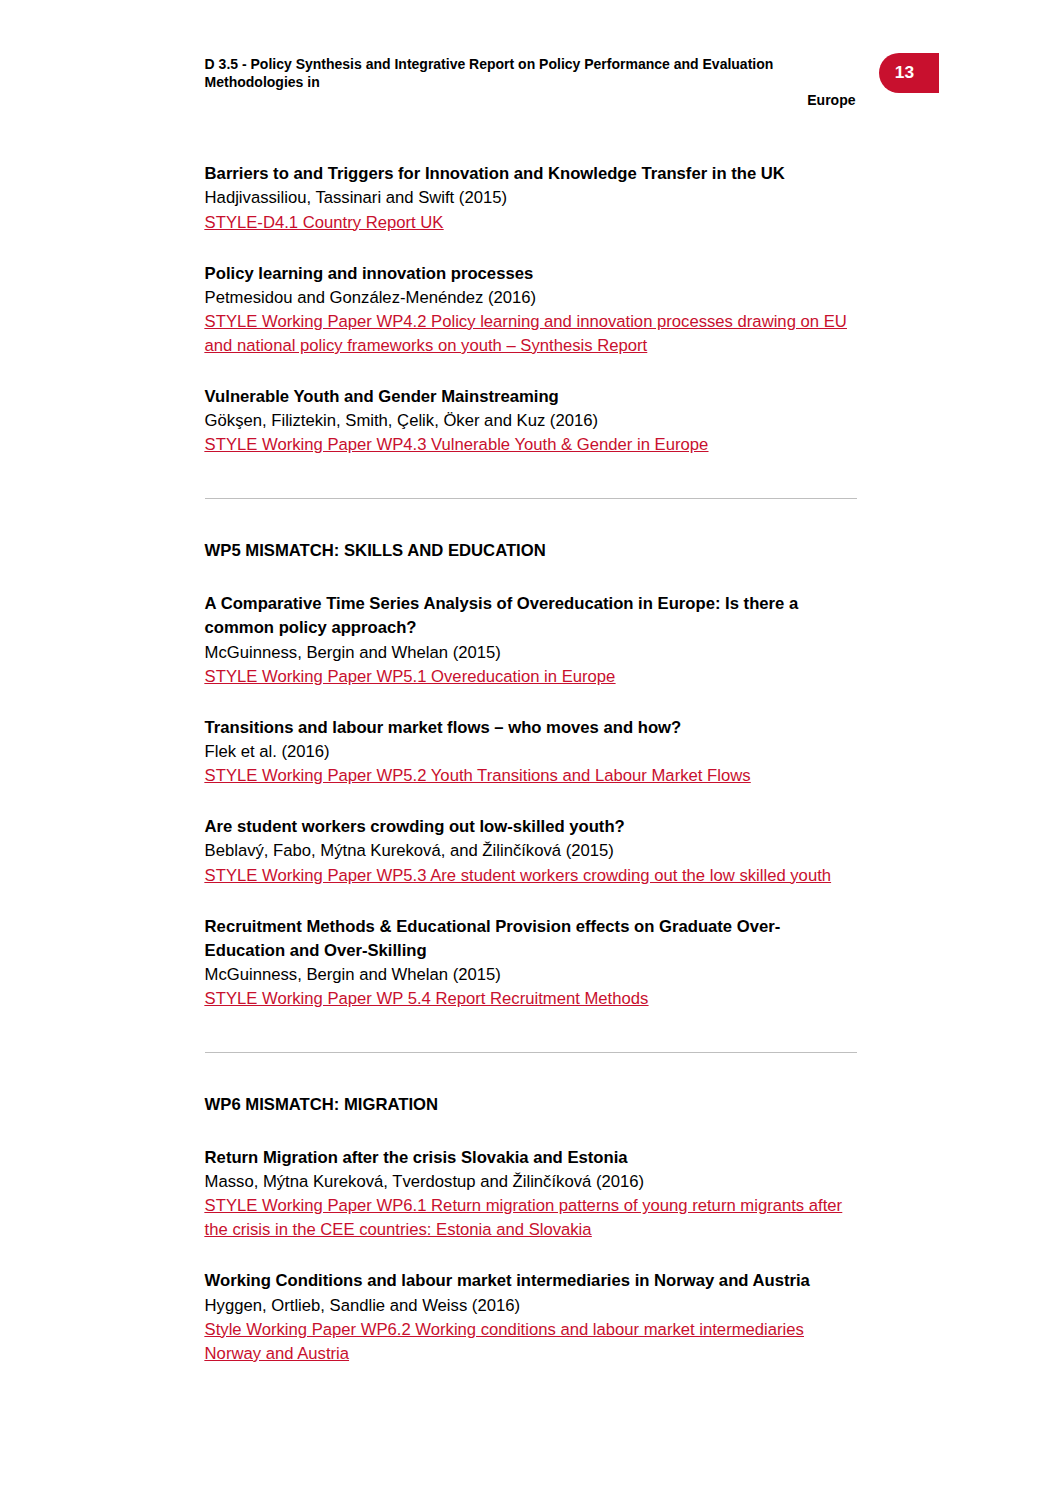D 3.5 - Policy Synthesis and Integrative Report on Policy Performance and Evaluation Methodologies in Europe
13
Barriers to and Triggers for Innovation and Knowledge Transfer in the UK
Hadjivassiliou, Tassinari and Swift (2015)
STYLE-D4.1 Country Report UK
Policy learning and innovation processes
Petmesidou and González-Menéndez (2016)
STYLE Working Paper WP4.2 Policy learning and innovation processes drawing on EU and national policy frameworks on youth – Synthesis Report
Vulnerable Youth and Gender Mainstreaming
Gökşen, Filiztekin, Smith, Çelik, Öker and Kuz (2016)
STYLE Working Paper WP4.3 Vulnerable Youth & Gender in Europe
WP5 MISMATCH: SKILLS AND EDUCATION
A Comparative Time Series Analysis of Overeducation in Europe: Is there a common policy approach?
McGuinness, Bergin and Whelan (2015)
STYLE Working Paper WP5.1 Overeducation in Europe
Transitions and labour market flows – who moves and how?
Flek et al. (2016)
STYLE Working Paper WP5.2 Youth Transitions and Labour Market Flows
Are student workers crowding out low-skilled youth?
Beblavý, Fabo, Mýtna Kureková, and Žilinčíková (2015)
STYLE Working Paper WP5.3 Are student workers crowding out the low skilled youth
Recruitment Methods & Educational Provision effects on Graduate Over-Education and Over-Skilling
McGuinness, Bergin and Whelan (2015)
STYLE Working Paper WP 5.4 Report Recruitment Methods
WP6 MISMATCH: MIGRATION
Return Migration after the crisis Slovakia and Estonia
Masso, Mýtna Kureková, Tverdostup and Žilinčíková (2016)
STYLE Working Paper WP6.1 Return migration patterns of young return migrants after the crisis in the CEE countries: Estonia and Slovakia
Working Conditions and labour market intermediaries in Norway and Austria
Hyggen, Ortlieb, Sandlie and Weiss (2016)
Style Working Paper WP6.2 Working conditions and labour market intermediaries Norway and Austria